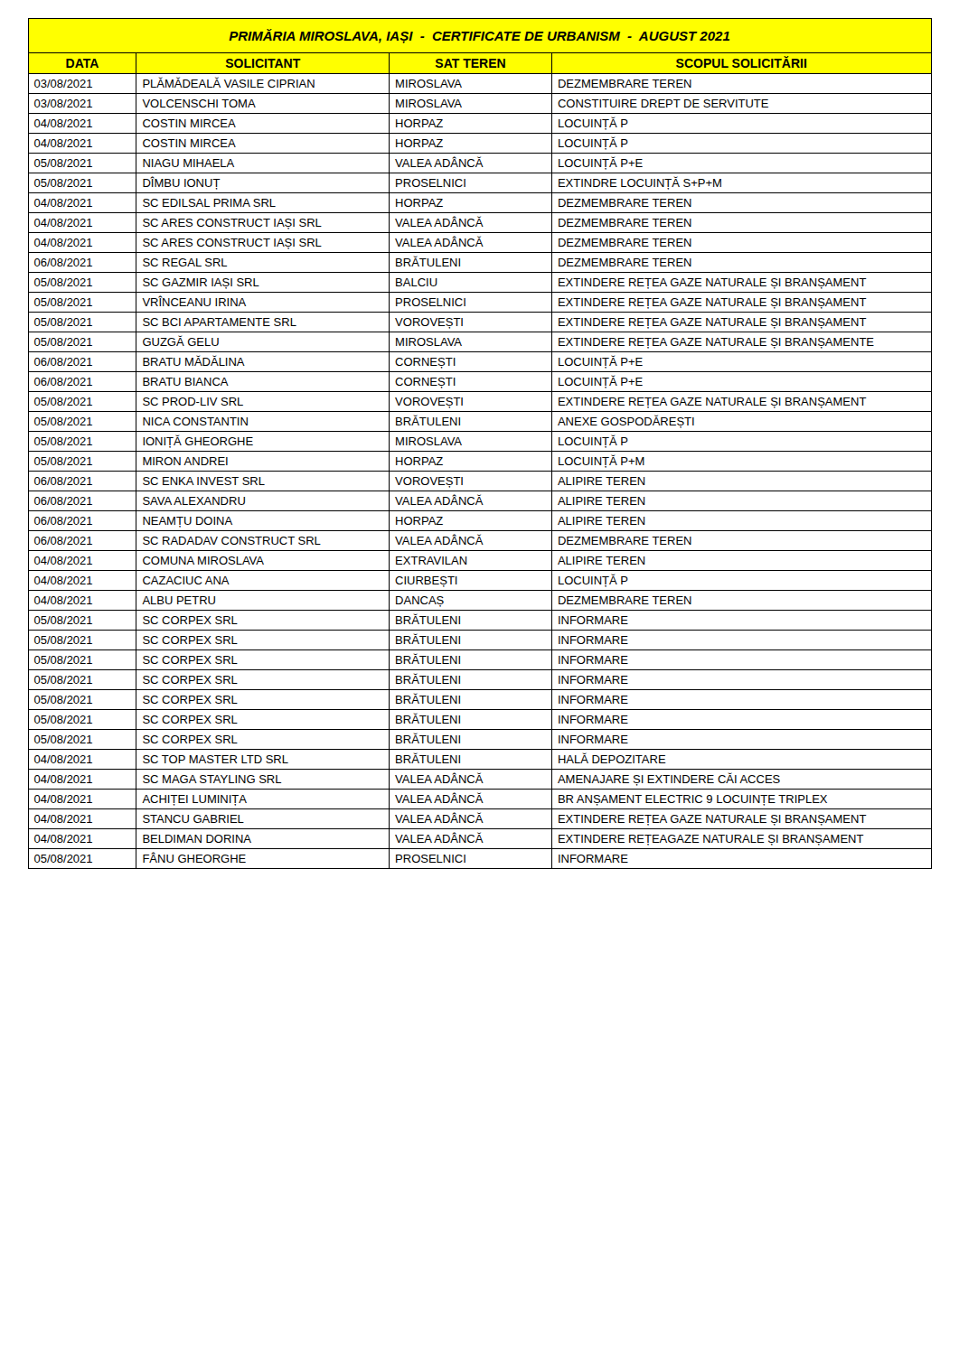PRIMĂRIA MIROSLAVA, IAȘI - CERTIFICATE DE URBANISM - AUGUST 2021
| DATA | SOLICITANT | SAT TEREN | SCOPUL SOLICITĂRII |
| --- | --- | --- | --- |
| 03/08/2021 | PLĂMĂDEALĂ VASILE CIPRIAN | MIROSLAVA | DEZMEMBRARE TEREN |
| 03/08/2021 | VOLCENSCHI TOMA | MIROSLAVA | CONSTITUIRE DREPT DE SERVITUTE |
| 04/08/2021 | COSTIN MIRCEA | HORPAZ | LOCUINȚĂ P |
| 04/08/2021 | COSTIN MIRCEA | HORPAZ | LOCUINȚĂ P |
| 05/08/2021 | NIAGU MIHAELA | VALEA ADÂNCĂ | LOCUINȚĂ P+E |
| 05/08/2021 | DÎMBU IONUȚ | PROSELNICI | EXTINDRE LOCUINȚĂ S+P+M |
| 04/08/2021 | SC EDILSAL PRIMA SRL | HORPAZ | DEZMEMBRARE TEREN |
| 04/08/2021 | SC ARES CONSTRUCT IAȘI SRL | VALEA ADÂNCĂ | DEZMEMBRARE TEREN |
| 04/08/2021 | SC ARES CONSTRUCT IAȘI SRL | VALEA ADÂNCĂ | DEZMEMBRARE TEREN |
| 06/08/2021 | SC REGAL SRL | BRĂTULENI | DEZMEMBRARE TEREN |
| 05/08/2021 | SC GAZMIR IAȘI SRL | BALCIU | EXTINDERE REȚEA GAZE NATURALE ȘI BRANȘAMENT |
| 05/08/2021 | VRÎNCEANU IRINA | PROSELNICI | EXTINDERE REȚEA GAZE NATURALE ȘI BRANȘAMENT |
| 05/08/2021 | SC BCI APARTAMENTE SRL | VOROVEȘTI | EXTINDERE REȚEA GAZE NATURALE ȘI BRANȘAMENT |
| 05/08/2021 | GUZGĂ GELU | MIROSLAVA | EXTINDERE REȚEA GAZE NATURALE ȘI BRANȘAMENTE |
| 06/08/2021 | BRATU MĂDĂLINA | CORNEȘTI | LOCUINȚĂ P+E |
| 06/08/2021 | BRATU BIANCA | CORNEȘTI | LOCUINȚĂ P+E |
| 05/08/2021 | SC PROD-LIV SRL | VOROVEȘTI | EXTINDERE REȚEA GAZE NATURALE ȘI BRANȘAMENT |
| 05/08/2021 | NICA CONSTANTIN | BRĂTULENI | ANEXE GOSPODĂREȘTI |
| 05/08/2021 | IONIȚĂ GHEORGHE | MIROSLAVA | LOCUINȚĂ P |
| 05/08/2021 | MIRON ANDREI | HORPAZ | LOCUINȚĂ P+M |
| 06/08/2021 | SC ENKA INVEST SRL | VOROVEȘTI | ALIPIRE TEREN |
| 06/08/2021 | SAVA ALEXANDRU | VALEA ADÂNCĂ | ALIPIRE TEREN |
| 06/08/2021 | NEAMȚU DOINA | HORPAZ | ALIPIRE TEREN |
| 06/08/2021 | SC RADADAV CONSTRUCT SRL | VALEA ADÂNCĂ | DEZMEMBRARE TEREN |
| 04/08/2021 | COMUNA MIROSLAVA | EXTRAVILAN | ALIPIRE TEREN |
| 04/08/2021 | CAZACIUC ANA | CIURBEȘTI | LOCUINȚĂ P |
| 04/08/2021 | ALBU PETRU | DANCAȘ | DEZMEMBRARE TEREN |
| 05/08/2021 | SC CORPEX SRL | BRĂTULENI | INFORMARE |
| 05/08/2021 | SC CORPEX SRL | BRĂTULENI | INFORMARE |
| 05/08/2021 | SC CORPEX SRL | BRĂTULENI | INFORMARE |
| 05/08/2021 | SC CORPEX SRL | BRĂTULENI | INFORMARE |
| 05/08/2021 | SC CORPEX SRL | BRĂTULENI | INFORMARE |
| 05/08/2021 | SC CORPEX SRL | BRĂTULENI | INFORMARE |
| 05/08/2021 | SC CORPEX SRL | BRĂTULENI | INFORMARE |
| 04/08/2021 | SC TOP MASTER LTD SRL | BRĂTULENI | HALĂ DEPOZITARE |
| 04/08/2021 | SC MAGA STAYLING SRL | VALEA ADÂNCĂ | AMENAJARE ȘI EXTINDERE CĂI ACCES |
| 04/08/2021 | ACHIȚEI LUMINIȚA | VALEA ADÂNCĂ | BR ANȘAMENT ELECTRIC 9 LOCUINȚE TRIPLEX |
| 04/08/2021 | STANCU GABRIEL | VALEA ADÂNCĂ | EXTINDERE REȚEA GAZE NATURALE ȘI BRANȘAMENT |
| 04/08/2021 | BELDIMAN DORINA | VALEA ADÂNCĂ | EXTINDERE REȚEAGAZE NATURALE ȘI BRANȘAMENT |
| 05/08/2021 | FÂNU GHEORGHE | PROSELNICI | INFORMARE |